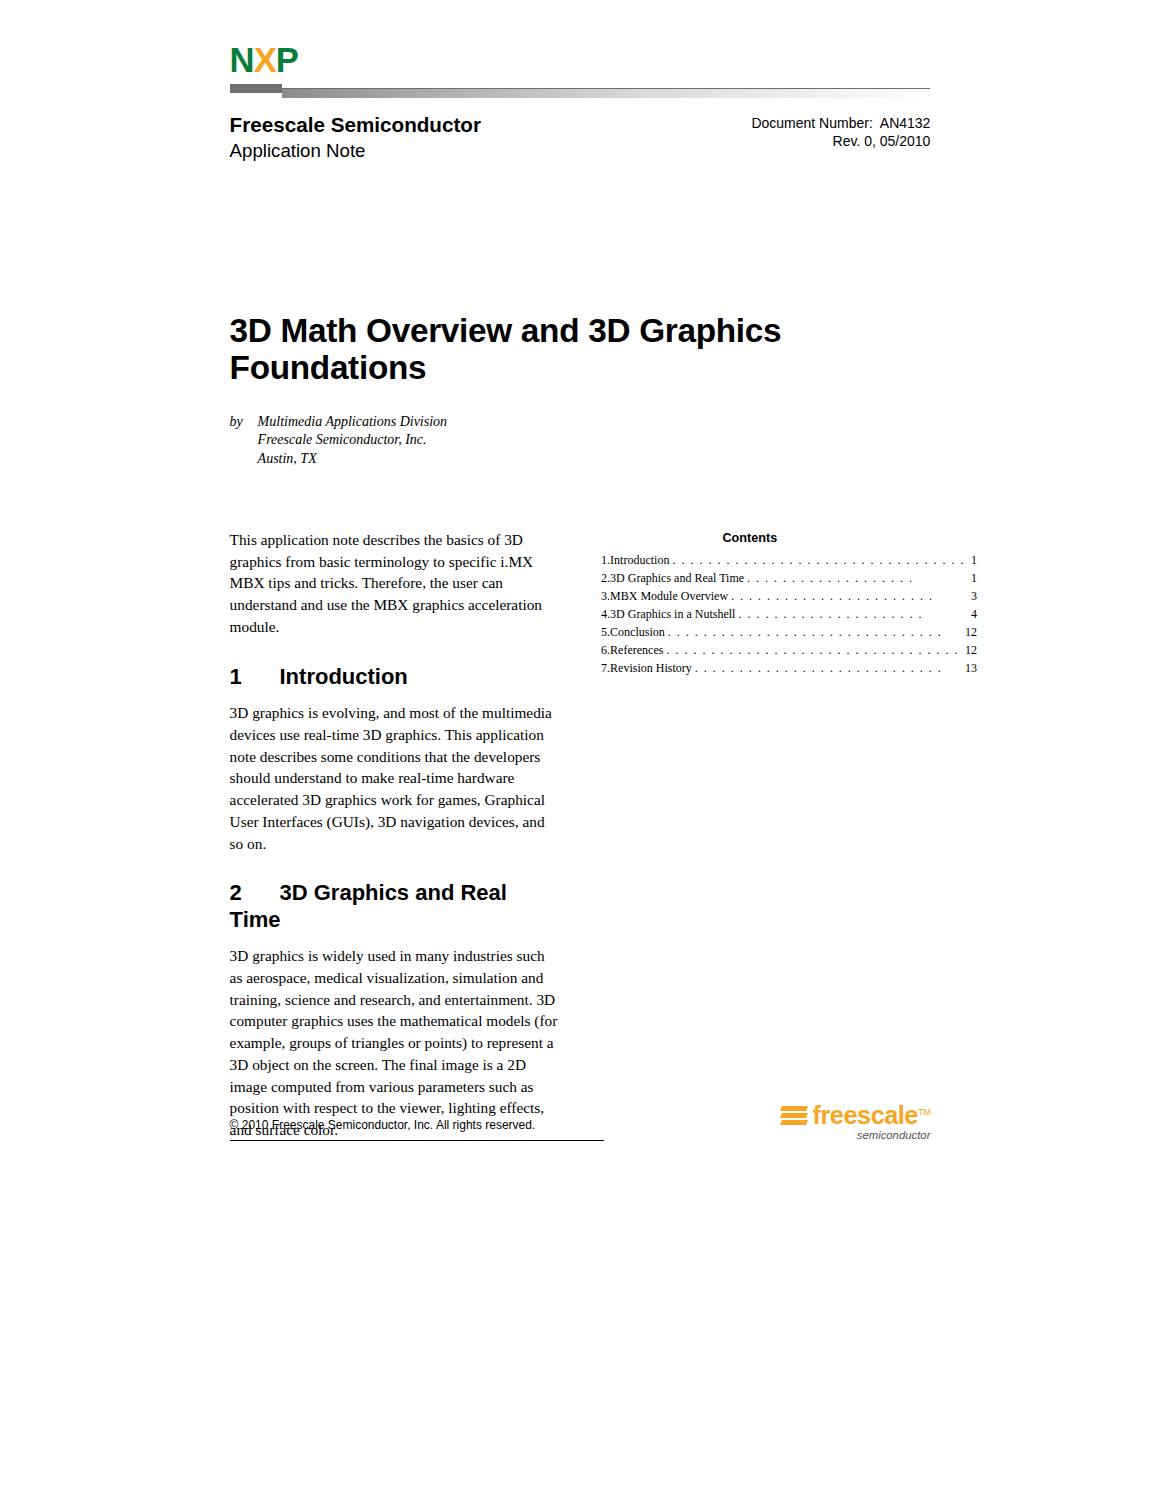NXP
Freescale Semiconductor
Application Note
Document Number: AN4132
Rev. 0, 05/2010
3D Math Overview and 3D Graphics Foundations
by Multimedia Applications Division
Freescale Semiconductor, Inc.
Austin, TX
This application note describes the basics of 3D graphics from basic terminology to specific i.MX MBX tips and tricks. Therefore, the user can understand and use the MBX graphics acceleration module.
1 Introduction
3D graphics is evolving, and most of the multimedia devices use real-time 3D graphics. This application note describes some conditions that the developers should understand to make real-time hardware accelerated 3D graphics work for games, Graphical User Interfaces (GUIs), 3D navigation devices, and so on.
23D Graphics and Real Time
3D graphics is widely used in many industries such as aerospace, medical visualization, simulation and training, science and research, and entertainment. 3D computer graphics uses the mathematical models (for example, groups of triangles or points) to represent a 3D object on the screen. The final image is a 2D image computed from various parameters such as position with respect to the viewer, lighting effects, and surface color.
Contents
| 1. | Introduction . . . . . . . . . . . . . . . . . . . . . . . . . . . . . . . . . | 1 |
| 2. | 3D Graphics and Real Time . . . . . . . . . . . . . . . . . . . | 1 |
| 3. | MBX Module Overview . . . . . . . . . . . . . . . . . . . . . . . | 3 |
| 4. | 3D Graphics in a Nutshell . . . . . . . . . . . . . . . . . . . . . | 4 |
| 5. | Conclusion . . . . . . . . . . . . . . . . . . . . . . . . . . . . . . . | 12 |
| 6. | References . . . . . . . . . . . . . . . . . . . . . . . . . . . . . . . . . | 12 |
| 7. | Revision History . . . . . . . . . . . . . . . . . . . . . . . . . . . . | 13 |
© 2010 Freescale Semiconductor, Inc. All rights reserved.
freescaleTM
semiconductor